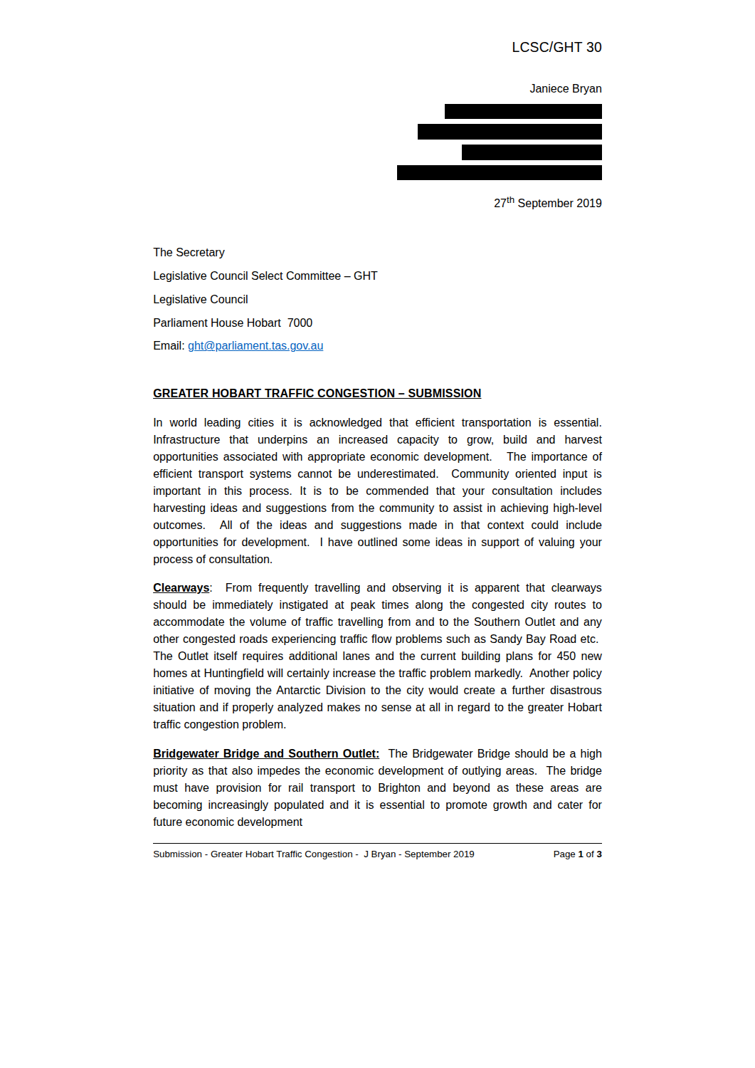LCSC/GHT 30
Janiece Bryan
27th September 2019
The Secretary
Legislative Council Select Committee – GHT
Legislative Council
Parliament House Hobart 7000
Email: ght@parliament.tas.gov.au
GREATER HOBART TRAFFIC CONGESTION – SUBMISSION
In world leading cities it is acknowledged that efficient transportation is essential. Infrastructure that underpins an increased capacity to grow, build and harvest opportunities associated with appropriate economic development. The importance of efficient transport systems cannot be underestimated. Community oriented input is important in this process. It is to be commended that your consultation includes harvesting ideas and suggestions from the community to assist in achieving high-level outcomes. All of the ideas and suggestions made in that context could include opportunities for development. I have outlined some ideas in support of valuing your process of consultation.
Clearways: From frequently travelling and observing it is apparent that clearways should be immediately instigated at peak times along the congested city routes to accommodate the volume of traffic travelling from and to the Southern Outlet and any other congested roads experiencing traffic flow problems such as Sandy Bay Road etc. The Outlet itself requires additional lanes and the current building plans for 450 new homes at Huntingfield will certainly increase the traffic problem markedly. Another policy initiative of moving the Antarctic Division to the city would create a further disastrous situation and if properly analyzed makes no sense at all in regard to the greater Hobart traffic congestion problem.
Bridgewater Bridge and Southern Outlet: The Bridgewater Bridge should be a high priority as that also impedes the economic development of outlying areas. The bridge must have provision for rail transport to Brighton and beyond as these areas are becoming increasingly populated and it is essential to promote growth and cater for future economic development
Submission - Greater Hobart Traffic Congestion - J Bryan - September 2019
Page 1 of 3